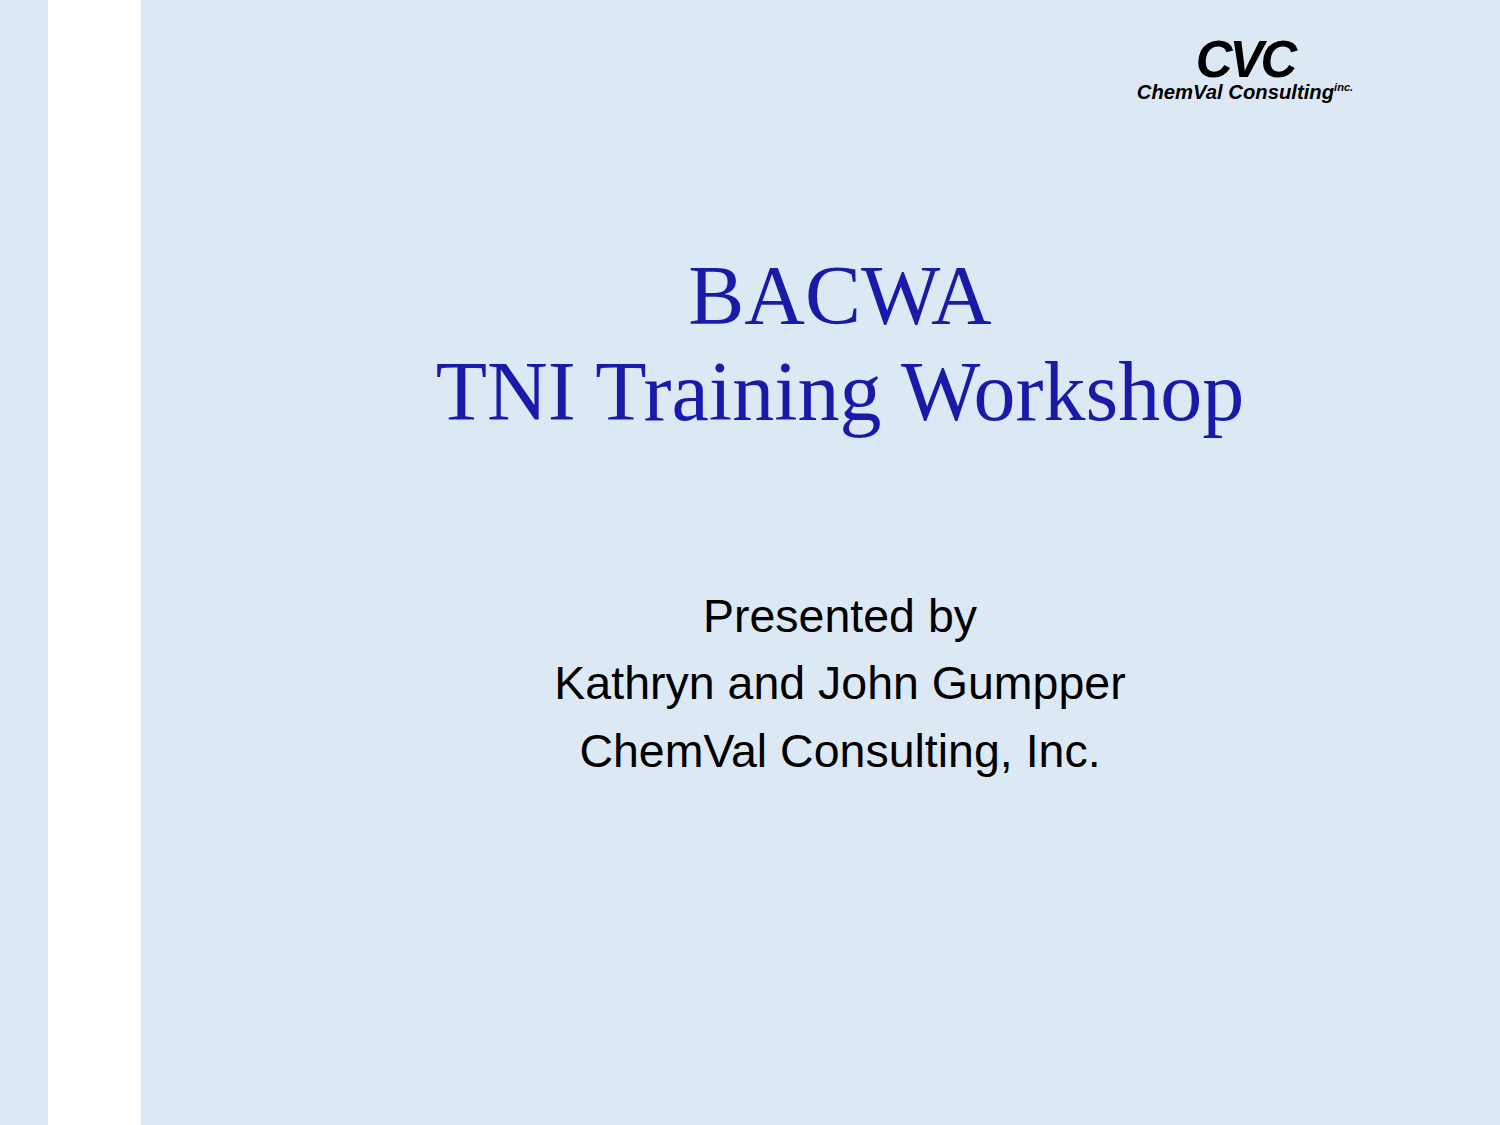CVC
ChemVal Consultinginc.
BACWA
TNI Training Workshop
Presented by
Kathryn and John Gumpper
ChemVal Consulting, Inc.